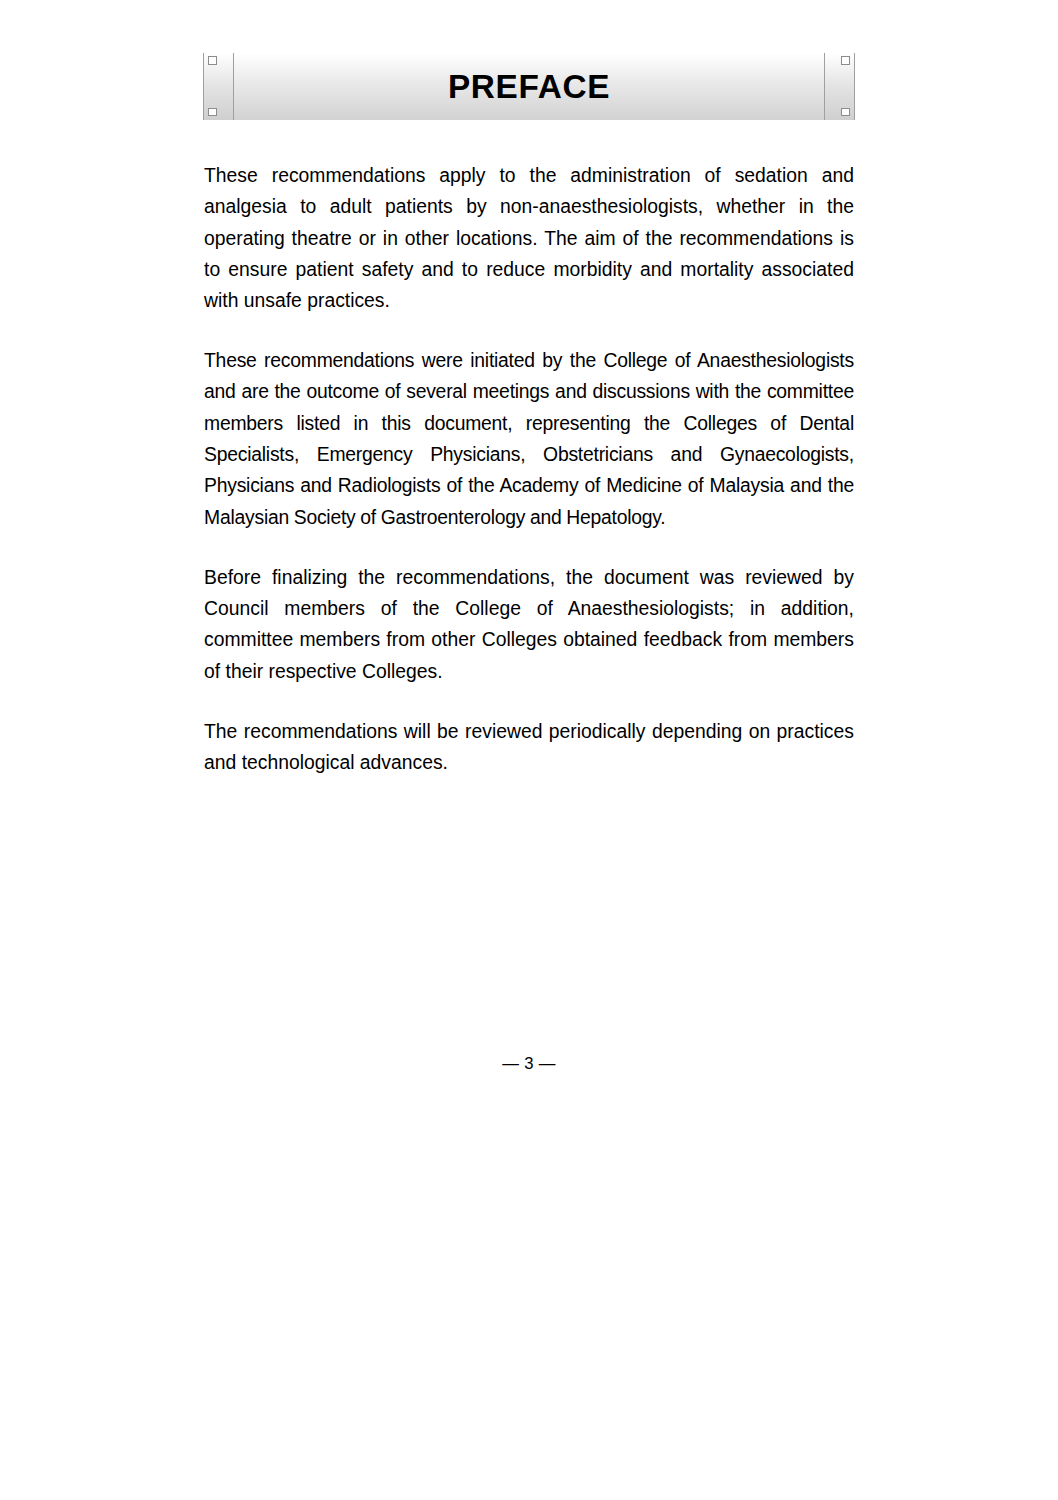PREFACE
These recommendations apply to the administration of sedation and analgesia to adult patients by non-anaesthesiologists, whether in the operating theatre or in other locations. The aim of the recommendations is to ensure patient safety and to reduce morbidity and mortality associated with unsafe practices.
These recommendations were initiated by the College of Anaesthesiologists and are the outcome of several meetings and discussions with the committee members listed in this document, representing the Colleges of Dental Specialists, Emergency Physicians, Obstetricians and Gynaecologists, Physicians and Radiologists of the Academy of Medicine of Malaysia and the Malaysian Society of Gastroenterology and Hepatology.
Before finalizing the recommendations, the document was reviewed by Council members of the College of Anaesthesiologists; in addition, committee members from other Colleges obtained feedback from members of their respective Colleges.
The recommendations will be reviewed periodically depending on practices and technological advances.
— 3 —